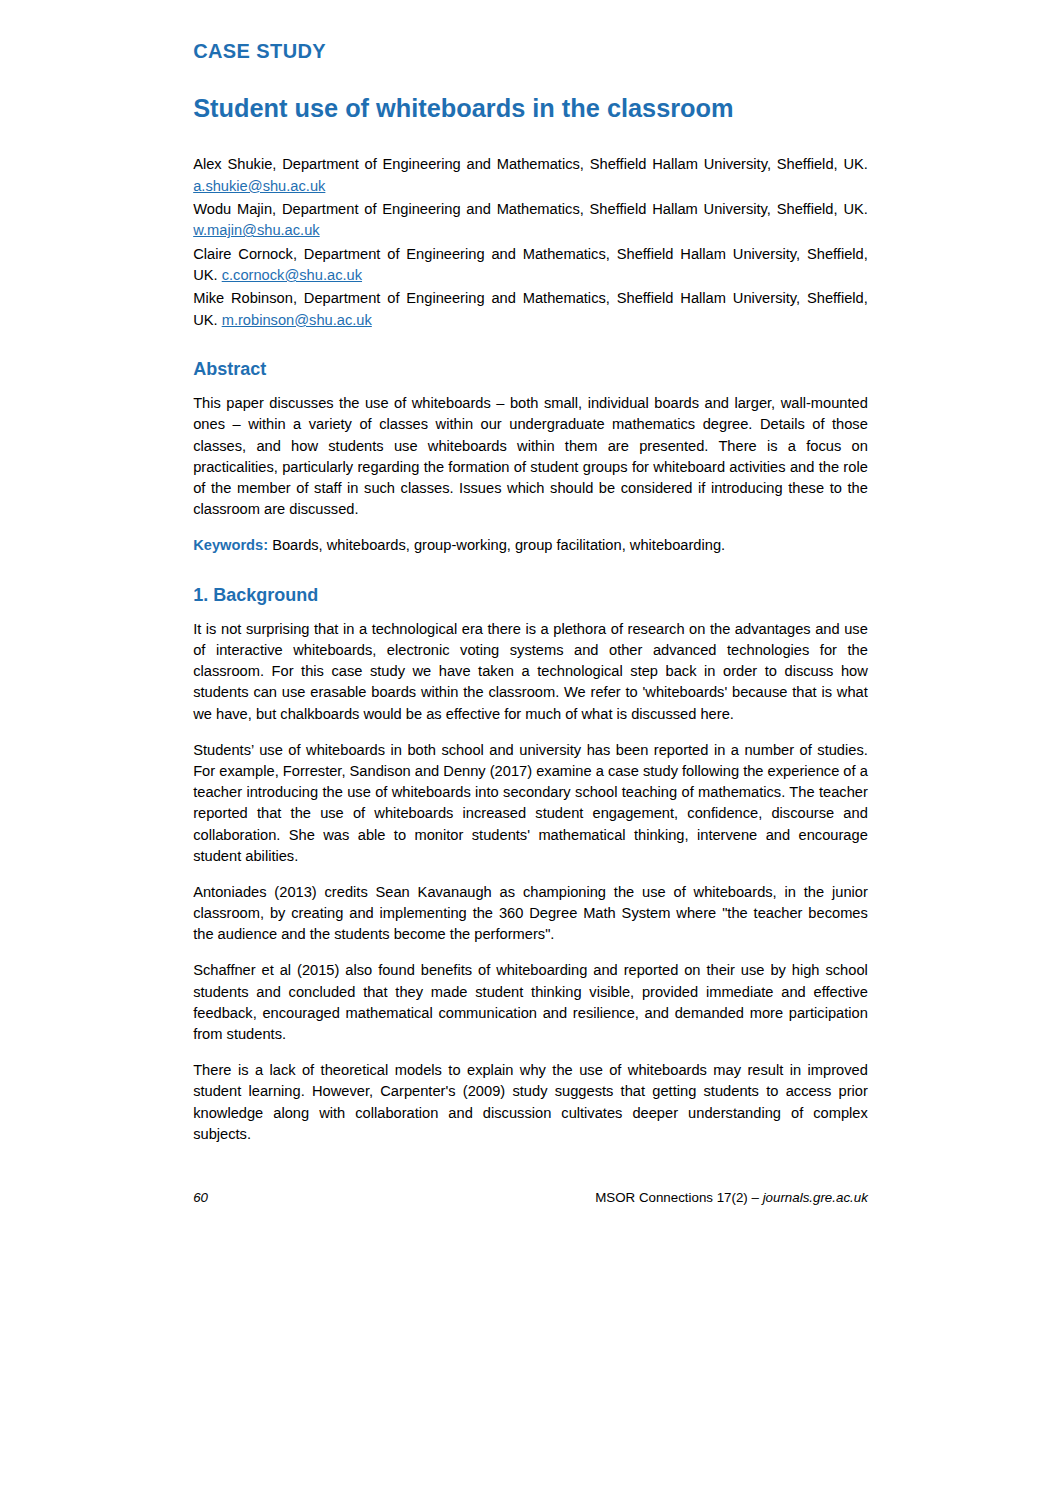CASE STUDY
Student use of whiteboards in the classroom
Alex Shukie, Department of Engineering and Mathematics, Sheffield Hallam University, Sheffield, UK. a.shukie@shu.ac.uk
Wodu Majin, Department of Engineering and Mathematics, Sheffield Hallam University, Sheffield, UK. w.majin@shu.ac.uk
Claire Cornock, Department of Engineering and Mathematics, Sheffield Hallam University, Sheffield, UK. c.cornock@shu.ac.uk
Mike Robinson, Department of Engineering and Mathematics, Sheffield Hallam University, Sheffield, UK. m.robinson@shu.ac.uk
Abstract
This paper discusses the use of whiteboards – both small, individual boards and larger, wall-mounted ones – within a variety of classes within our undergraduate mathematics degree. Details of those classes, and how students use whiteboards within them are presented. There is a focus on practicalities, particularly regarding the formation of student groups for whiteboard activities and the role of the member of staff in such classes. Issues which should be considered if introducing these to the classroom are discussed.
Keywords: Boards, whiteboards, group-working, group facilitation, whiteboarding.
1. Background
It is not surprising that in a technological era there is a plethora of research on the advantages and use of interactive whiteboards, electronic voting systems and other advanced technologies for the classroom. For this case study we have taken a technological step back in order to discuss how students can use erasable boards within the classroom. We refer to 'whiteboards' because that is what we have, but chalkboards would be as effective for much of what is discussed here.
Students’ use of whiteboards in both school and university has been reported in a number of studies. For example, Forrester, Sandison and Denny (2017) examine a case study following the experience of a teacher introducing the use of whiteboards into secondary school teaching of mathematics. The teacher reported that the use of whiteboards increased student engagement, confidence, discourse and collaboration. She was able to monitor students' mathematical thinking, intervene and encourage student abilities.
Antoniades (2013) credits Sean Kavanaugh as championing the use of whiteboards, in the junior classroom, by creating and implementing the 360 Degree Math System where "the teacher becomes the audience and the students become the performers".
Schaffner et al (2015) also found benefits of whiteboarding and reported on their use by high school students and concluded that they made student thinking visible, provided immediate and effective feedback, encouraged mathematical communication and resilience, and demanded more participation from students.
There is a lack of theoretical models to explain why the use of whiteboards may result in improved student learning. However, Carpenter's (2009) study suggests that getting students to access prior knowledge along with collaboration and discussion cultivates deeper understanding of complex subjects.
60 MSOR Connections 17(2) – journals.gre.ac.uk